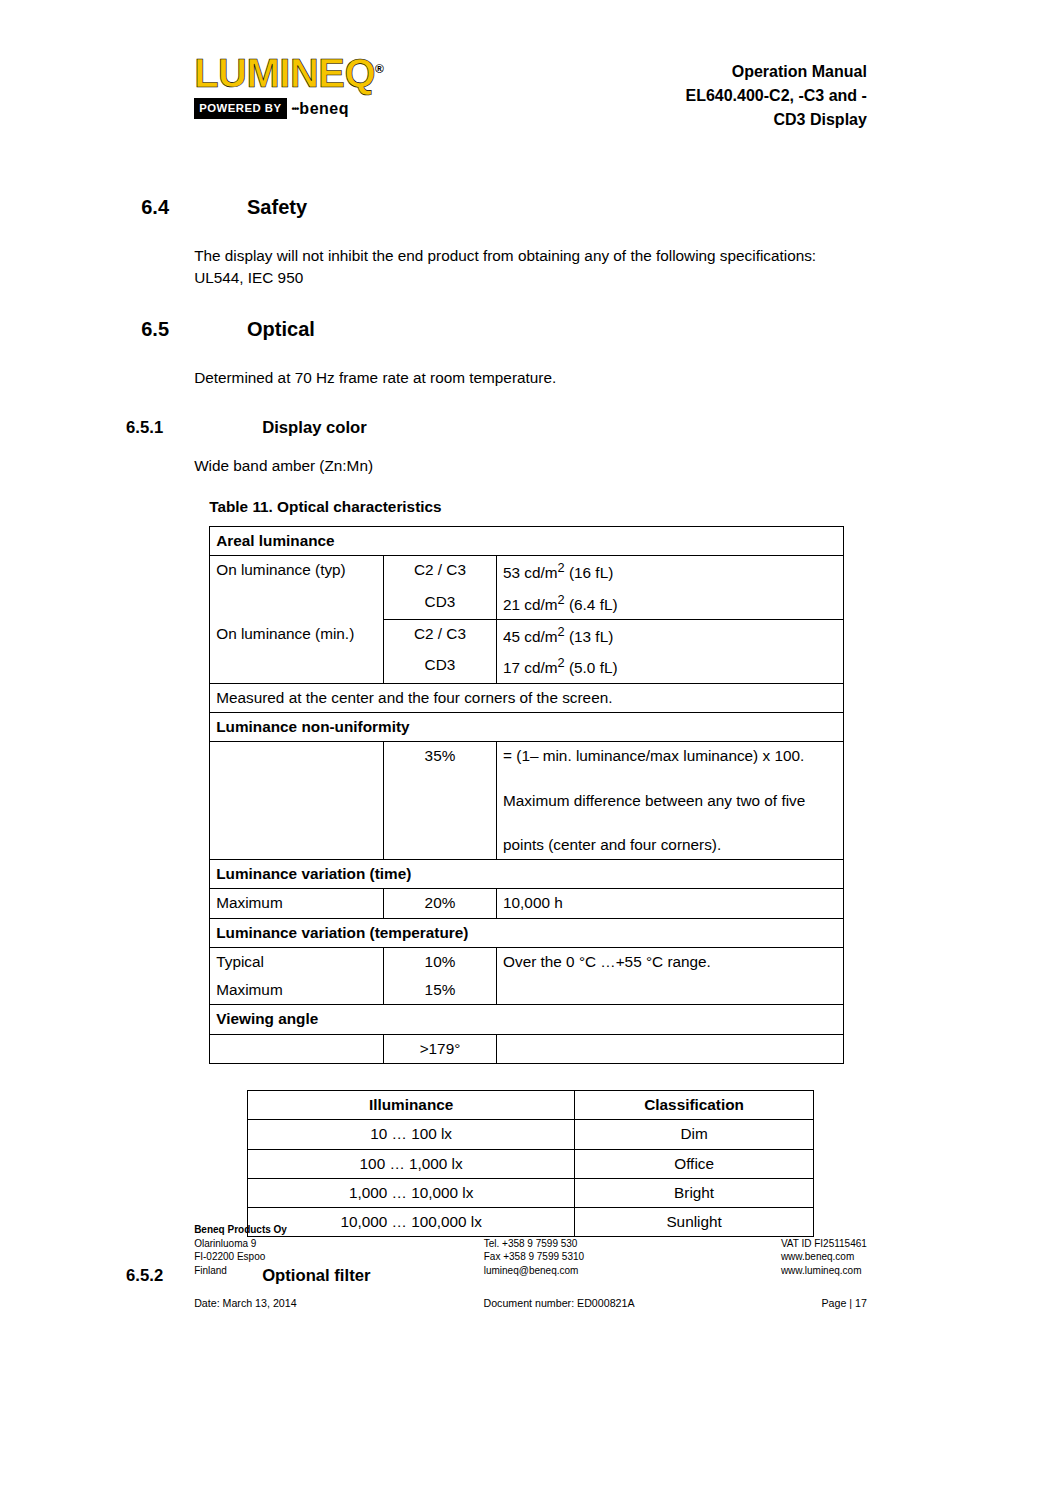LUMINEQ®
POWERED BY •••beneq
Operation Manual
EL640.400-C2, -C3 and -
CD3 Display
6.4 Safety
The display will not inhibit the end product from obtaining any of the following specifications: UL544, IEC 950
6.5 Optical
Determined at 70 Hz frame rate at room temperature.
6.5.1 Display color
Wide band amber (Zn:Mn)
Table 11. Optical characteristics
| Areal luminance |
| On luminance (typ) | C2 / C3 | 53 cd/m 2 (16 fL) |
| | CD3 | 21 cd/m 2 (6.4 fL) |
| On luminance (min.) | C2 / C3 | 45 cd/m 2 (13 fL) |
| | CD3 | 17 cd/m 2 (5.0 fL) |
| Measured at the center and the four corners of the screen. |
| Luminance non-uniformity |
| | 35% | = (1– min. luminance/max luminance) x 100. Maximum difference between any two of five points (center and four corners). |
| Luminance variation (time) |
| Maximum | 20% | 10,000 h |
| Luminance variation (temperature) |
| Typical | 10% | Over the 0 °C …+55 °C range. |
| Maximum | 15% | |
| Viewing angle |
| | >179° | |
| Illuminance | Classification |
| --- | --- |
| 10 … 100 lx | Dim |
| 100 … 1,000 lx | Office |
| 1,000 … 10,000 lx | Bright |
| 10,000 … 100,000 lx | Sunlight |
6.5.2 Optional filter
Beneq Products Oy
Olarinluoma 9
FI-02200 Espoo
Finland
Tel. +358 9 7599 530
Fax +358 9 7599 5310
lumineq@beneq.com
VAT ID FI25115461
www.beneq.com
www.lumineq.com
Date: March 13, 2014
Document number: ED000821A
Page | 17